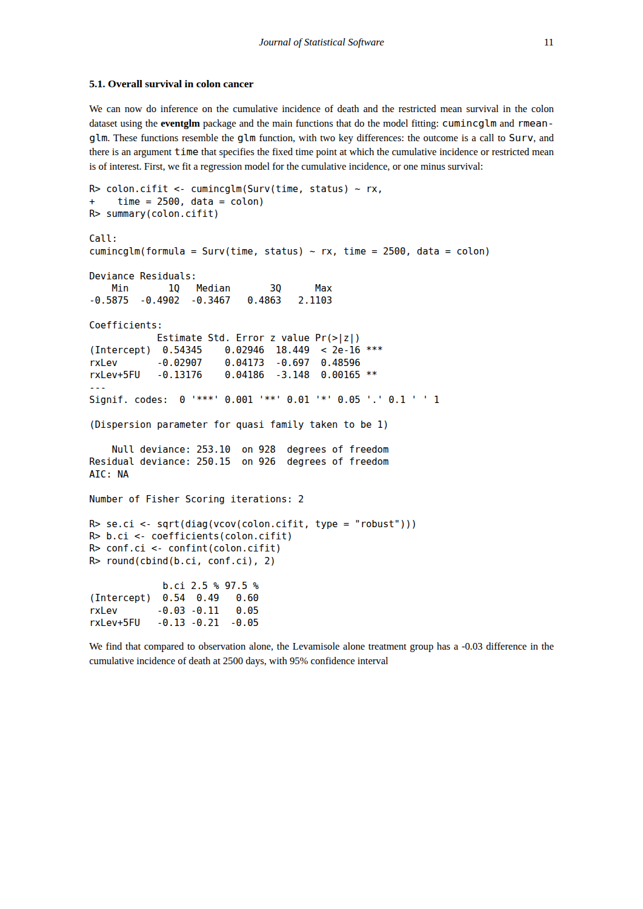Journal of Statistical Software 11
5.1. Overall survival in colon cancer
We can now do inference on the cumulative incidence of death and the restricted mean survival in the colon dataset using the eventglm package and the main functions that do the model fitting: cumincglm and rmeanglm. These functions resemble the glm function, with two key differences: the outcome is a call to Surv, and there is an argument time that specifies the fixed time point at which the cumulative incidence or restricted mean is of interest. First, we fit a regression model for the cumulative incidence, or one minus survival:
R> colon.cifit <- cumincglm(Surv(time, status) ~ rx,
+    time = 2500, data = colon)
R> summary(colon.cifit)

Call:
cumincglm(formula = Surv(time, status) ~ rx, time = 2500, data = colon)

Deviance Residuals:
    Min       1Q   Median       3Q      Max
-0.5875  -0.4902  -0.3467   0.4863   2.1103

Coefficients:
            Estimate Std. Error z value Pr(>|z|)
(Intercept)  0.54345    0.02946  18.449  < 2e-16 ***
rxLev       -0.02907    0.04173  -0.697  0.48596
rxLev+5FU   -0.13176    0.04186  -3.148  0.00165 **
---
Signif. codes:  0 '***' 0.001 '**' 0.01 '*' 0.05 '.' 0.1 ' ' 1

(Dispersion parameter for quasi family taken to be 1)

    Null deviance: 253.10  on 928  degrees of freedom
Residual deviance: 250.15  on 926  degrees of freedom
AIC: NA

Number of Fisher Scoring iterations: 2

R> se.ci <- sqrt(diag(vcov(colon.cifit, type = "robust")))
R> b.ci <- coefficients(colon.cifit)
R> conf.ci <- confint(colon.cifit)
R> round(cbind(b.ci, conf.ci), 2)

             b.ci 2.5 % 97.5 %
(Intercept)  0.54  0.49   0.60
rxLev       -0.03 -0.11   0.05
rxLev+5FU   -0.13 -0.21  -0.05
We find that compared to observation alone, the Levamisole alone treatment group has a -0.03 difference in the cumulative incidence of death at 2500 days, with 95% confidence interval